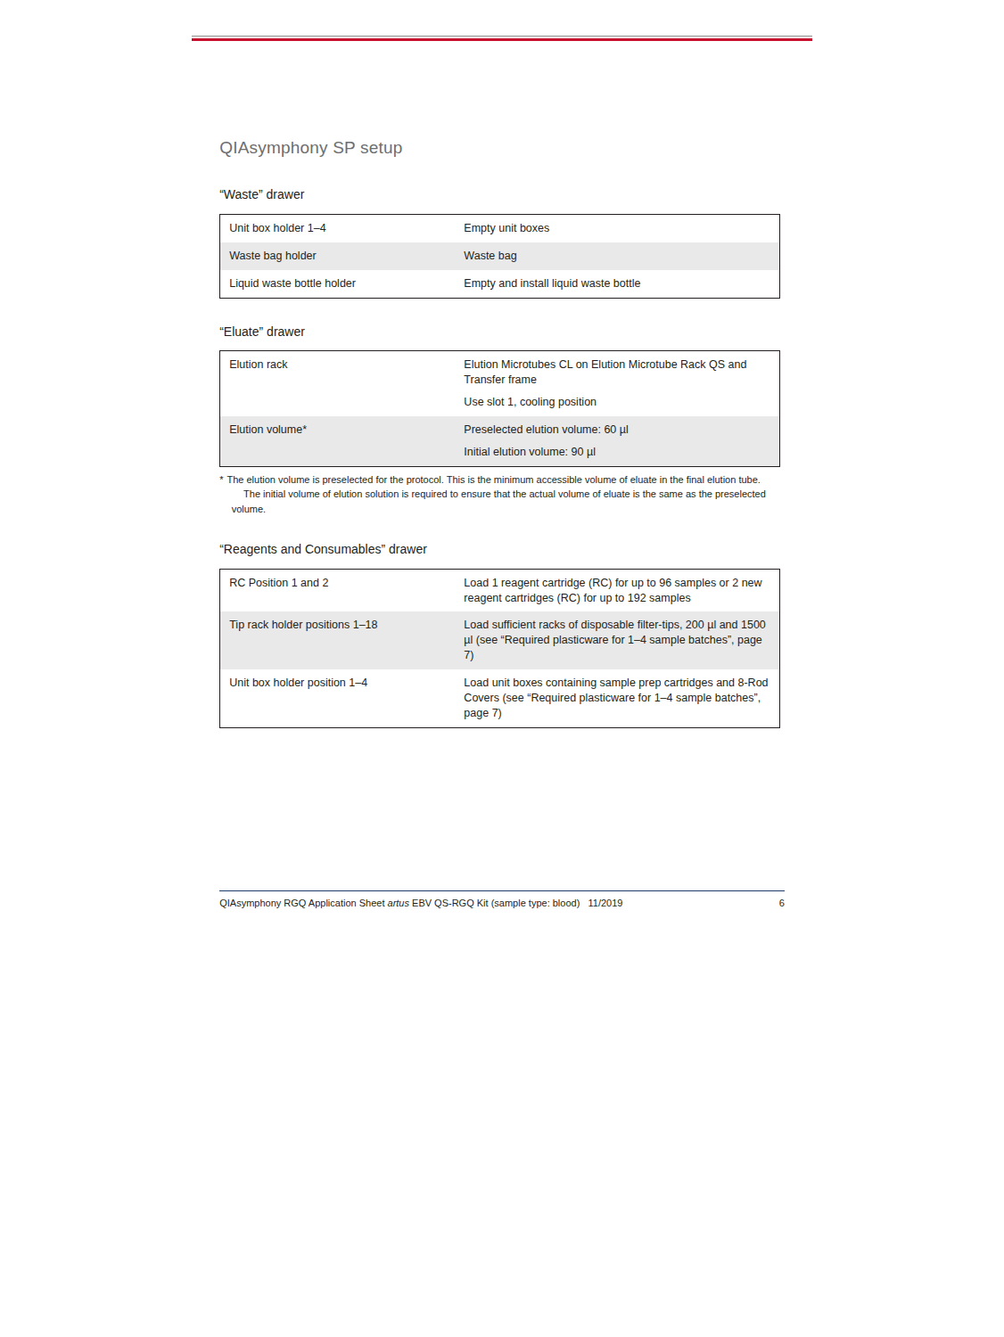QIAsymphony SP setup
“Waste” drawer
| Unit box holder 1–4 | Empty unit boxes |
| Waste bag holder | Waste bag |
| Liquid waste bottle holder | Empty and install liquid waste bottle |
“Eluate” drawer
| Elution rack | Elution Microtubes CL on Elution Microtube Rack QS and Transfer frame Use slot 1, cooling position |
| Elution volume* | Preselected elution volume: 60 µl Initial elution volume: 90 µl |
*The elution volume is preselected for the protocol. This is the minimum accessible volume of eluate in the final elution tube. The initial volume of elution solution is required to ensure that the actual volume of eluate is the same as the preselected volume.
“Reagents and Consumables” drawer
| RC Position 1 and 2 | Load 1 reagent cartridge (RC) for up to 96 samples or 2 new reagent cartridges (RC) for up to 192 samples |
| Tip rack holder positions 1–18 | Load sufficient racks of disposable filter-tips, 200 µl and 1500 µl (see “Required plasticware for 1–4 sample batches”, page 7) |
| Unit box holder position 1–4 | Load unit boxes containing sample prep cartridges and 8-Rod Covers (see “Required plasticware for 1–4 sample batches”, page 7) |
QIAsymphony RGQ Application Sheet artus EBV QS-RGQ Kit (sample type: blood) 11/2019
6